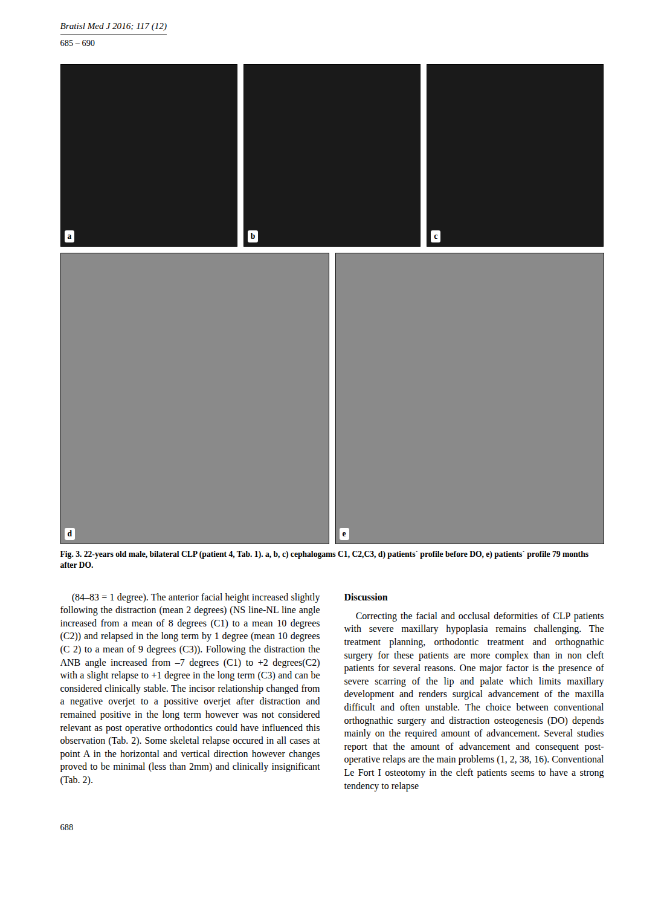Bratisl Med J 2016; 117 (12)
685 – 690
a
b
c
d
e
Fig. 3. 22-years old male, bilateral CLP (patient 4, Tab. 1). a, b, c) cephalogams C1, C2,C3, d) patients´ profile before DO, e) patients´ profile 79 months after DO.
(84–83 = 1 degree). The anterior facial height increased slightly following the distraction (mean 2 degrees) (NS line-NL line angle increased from a mean of 8 degrees (C1) to a mean 10 degrees (C2)) and relapsed in the long term by 1 degree (mean 10 degrees (C 2) to a mean of 9 degrees (C3)). Following the distraction the ANB angle increased from –7 degrees (C1) to +2 degrees(C2) with a slight relapse to +1 degree in the long term (C3) and can be considered clinically stable. The incisor relationship changed from a negative overjet to a possitive overjet after distraction and remained positive in the long term however was not considered relevant as post operative orthodontics could have influenced this observation (Tab. 2). Some skeletal relapse occured in all cases at point A in the horizontal and vertical direction however changes proved to be minimal (less than 2mm) and clinically insignificant (Tab. 2).
Discussion
Correcting the facial and occlusal deformities of CLP patients with severe maxillary hypoplasia remains challenging. The treatment planning, orthodontic treatment and orthognathic surgery for these patients are more complex than in non cleft patients for several reasons. One major factor is the presence of severe scarring of the lip and palate which limits maxillary development and renders surgical advancement of the maxilla difficult and often unstable. The choice between conventional orthognathic surgery and distraction osteogenesis (DO) depends mainly on the required amount of advancement. Several studies report that the amount of advancement and consequent post-operative relaps are the main problems (1, 2, 38, 16). Conventional Le Fort I osteotomy in the cleft patients seems to have a strong tendency to relapse
688